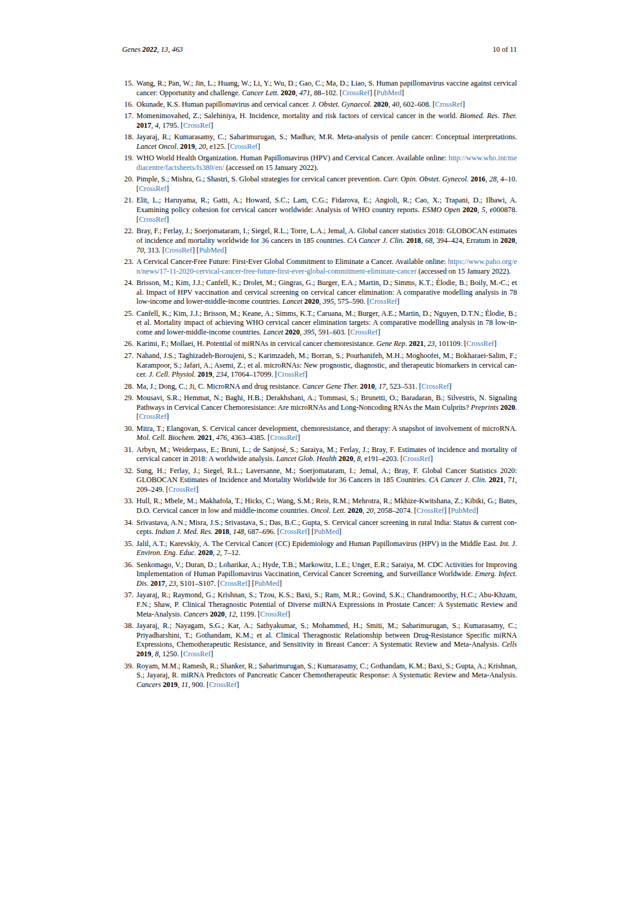Genes 2022, 13, 463
10 of 11
15. Wang, R.; Pan, W.; Jin, L.; Huang, W.; Li, Y.; Wu, D.; Gao, C.; Ma, D.; Liao, S. Human papillomavirus vaccine against cervical cancer: Opportunity and challenge. Cancer Lett. 2020, 471, 88–102. [CrossRef] [PubMed]
16. Okunade, K.S. Human papillomavirus and cervical cancer. J. Obstet. Gynaecol. 2020, 40, 602–608. [CrossRef]
17. Momenimovahed, Z.; Salehiniya, H. Incidence, mortality and risk factors of cervical cancer in the world. Biomed. Res. Ther. 2017, 4, 1795. [CrossRef]
18. Jayaraj, R.; Kumarasamy, C.; Sabarimurugan, S.; Madhav, M.R. Meta-analysis of penile cancer: Conceptual interpretations. Lancet Oncol. 2019, 20, e125. [CrossRef]
19. WHO World Health Organization. Human Papillomavirus (HPV) and Cervical Cancer. Available online: http://www.who.int/mediacentre/factsheets/fs380/en/ (accessed on 15 January 2022).
20. Pimple, S.; Mishra, G.; Shastri, S. Global strategies for cervical cancer prevention. Curr. Opin. Obstet. Gynecol. 2016, 28, 4–10. [CrossRef]
21. Elit, L.; Haruyama, R.; Gatti, A.; Howard, S.C.; Lam, C.G.; Fidarova, E.; Angioli, R.; Cao, X.; Trapani, D.; Ilbawi, A. Examining policy cohesion for cervical cancer worldwide: Analysis of WHO country reports. ESMO Open 2020, 5, e000878. [CrossRef]
22. Bray, F.; Ferlay, J.; Soerjomataram, I.; Siegel, R.L.; Torre, L.A.; Jemal, A. Global cancer statistics 2018: GLOBOCAN estimates of incidence and mortality worldwide for 36 cancers in 185 countries. CA Cancer J. Clin. 2018, 68, 394–424, Erratum in 2020, 70, 313. [CrossRef] [PubMed]
23. A Cervical Cancer-Free Future: First-Ever Global Commitment to Eliminate a Cancer. Available online: https://www.paho.org/en/news/17-11-2020-cervical-cancer-free-future-first-ever-global-commitment-eliminate-cancer (accessed on 15 January 2022).
24. Brisson, M.; Kim, J.J.; Canfell, K.; Drolet, M.; Gingras, G.; Burger, E.A.; Martin, D.; Simms, K.T.; Élodie, B.; Boily, M.-C.; et al. Impact of HPV vaccination and cervical screening on cervical cancer elimination: A comparative modelling analysis in 78 low-income and lower-middle-income countries. Lancet 2020, 395, 575–590. [CrossRef]
25. Canfell, K.; Kim, J.J.; Brisson, M.; Keane, A.; Simms, K.T.; Caruana, M.; Burger, A.E.; Martin, D.; Nguyen, D.T.N.; Élodie, B.; et al. Mortality impact of achieving WHO cervical cancer elimination targets: A comparative modelling analysis in 78 low-income and lower-middle-income countries. Lancet 2020, 395, 591–603. [CrossRef]
26. Karimi, F.; Mollaei, H. Potential of miRNAs in cervical cancer chemoresistance. Gene Rep. 2021, 23, 101109. [CrossRef]
27. Nahand, J.S.; Taghizadeh-Boroujeni, S.; Karimzadeh, M.; Borran, S.; Pourhanifeh, M.H.; Moghoofei, M.; Bokharaei-Salim, F.; Karampoor, S.; Jafari, A.; Asemi, Z.; et al. microRNAs: New prognostic, diagnostic, and therapeutic biomarkers in cervical cancer. J. Cell. Physiol. 2019, 234, 17064–17099. [CrossRef]
28. Ma, J.; Dong, C.; Ji, C. MicroRNA and drug resistance. Cancer Gene Ther. 2010, 17, 523–531. [CrossRef]
29. Mousavi, S.R.; Hemmat, N.; Baghi, H.B.; Derakhshani, A.; Tommasi, S.; Brunetti, O.; Baradaran, B.; Silvestris, N. Signaling Pathways in Cervical Cancer Chemoresistance: Are microRNAs and Long-Noncoding RNAs the Main Culprits? Preprints 2020. [CrossRef]
30. Mitra, T.; Elangovan, S. Cervical cancer development, chemoresistance, and therapy: A snapshot of involvement of microRNA. Mol. Cell. Biochem. 2021, 476, 4363–4385. [CrossRef]
31. Arbyn, M.; Weiderpass, E.; Bruni, L.; de Sanjosé, S.; Saraiya, M.; Ferlay, J.; Bray, F. Estimates of incidence and mortality of cervical cancer in 2018: A worldwide analysis. Lancet Glob. Health 2020, 8, e191–e203. [CrossRef]
32. Sung, H.; Ferlay, J.; Siegel, R.L.; Laversanne, M.; Soerjomataram, I.; Jemal, A.; Bray, F. Global Cancer Statistics 2020: GLOBOCAN Estimates of Incidence and Mortality Worldwide for 36 Cancers in 185 Countries. CA Cancer J. Clin. 2021, 71, 209–249. [CrossRef]
33. Hull, R.; Mbele, M.; Makhafola, T.; Hicks, C.; Wang, S.M.; Reis, R.M.; Mehrotra, R.; Mkhize-Kwitshana, Z.; Kibiki, G.; Bates, D.O. Cervical cancer in low and middle-income countries. Oncol. Lett. 2020, 20, 2058–2074. [CrossRef] [PubMed]
34. Srivastava, A.N.; Misra, J.S.; Srivastava, S.; Das, B.C.; Gupta, S. Cervical cancer screening in rural India: Status & current concepts. Indian J. Med. Res. 2018, 148, 687–696. [CrossRef] [PubMed]
35. Jalil, A.T.; Karevskiy, A. The Cervical Cancer (CC) Epidemiology and Human Papillomavirus (HPV) in the Middle East. Int. J. Environ. Eng. Educ. 2020, 2, 7–12.
36. Senkomago, V.; Duran, D.; Loharikar, A.; Hyde, T.B.; Markowitz, L.E.; Unger, E.R.; Saraiya, M. CDC Activities for Improving Implementation of Human Papillomavirus Vaccination, Cervical Cancer Screening, and Surveillance Worldwide. Emerg. Infect. Dis. 2017, 23, S101–S107. [CrossRef] [PubMed]
37. Jayaraj, R.; Raymond, G.; Krishnan, S.; Tzou, K.S.; Baxi, S.; Ram, M.R.; Govind, S.K.; Chandramoorthy, H.C.; Abu-Khzam, F.N.; Shaw, P. Clinical Theragnostic Potential of Diverse miRNA Expressions in Prostate Cancer: A Systematic Review and Meta-Analysis. Cancers 2020, 12, 1199. [CrossRef]
38. Jayaraj, R.; Nayagam, S.G.; Kar, A.; Sathyakumar, S.; Mohammed, H.; Smiti, M.; Sabarimurugan, S.; Kumarasamy, C.; Priyadharshini, T.; Gothandam, K.M.; et al. Clinical Theragnostic Relationship between Drug-Resistance Specific miRNA Expressions, Chemotherapeutic Resistance, and Sensitivity in Breast Cancer: A Systematic Review and Meta-Analysis. Cells 2019, 8, 1250. [CrossRef]
39. Royam, M.M.; Ramesh, R.; Shanker, R.; Sabarimurugan, S.; Kumarasamy, C.; Gothandam, K.M.; Baxi, S.; Gupta, A.; Krishnan, S.; Jayaraj, R. miRNA Predictors of Pancreatic Cancer Chemotherapeutic Response: A Systematic Review and Meta-Analysis. Cancers 2019, 11, 900. [CrossRef]